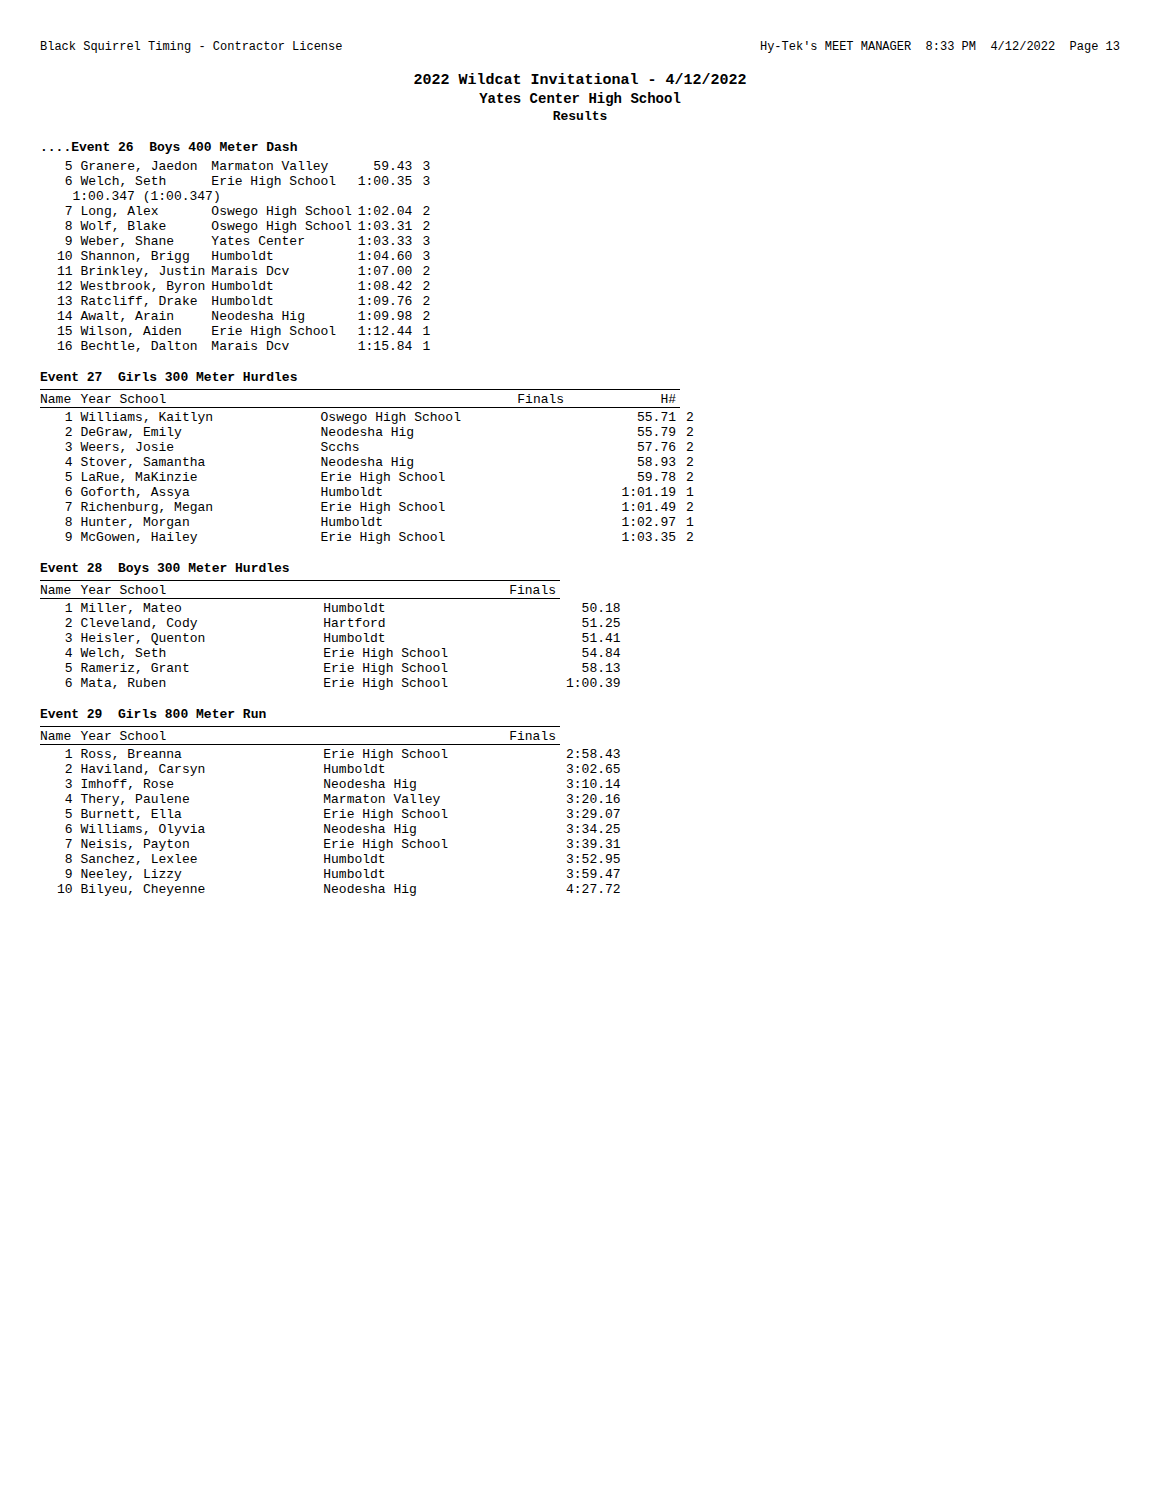Black Squirrel Timing - Contractor License Hy-Tek's MEET MANAGER 8:33 PM 4/12/2022 Page 13
2022 Wildcat Invitational - 4/12/2022
Yates Center High School
Results
....Event 26 Boys 400 Meter Dash
| 5 | Granere, Jaedon | Marmaton Valley | 59.43 | 3 |
| 6 | Welch, Seth | Erie High School | 1:00.35 | 3 |
| 1:00.347 (1:00.347) |
| 7 | Long, Alex | Oswego High School | 1:02.04 | 2 |
| 8 | Wolf, Blake | Oswego High School | 1:03.31 | 2 |
| 9 | Weber, Shane | Yates Center | 1:03.33 | 3 |
| 10 | Shannon, Brigg | Humboldt | 1:04.60 | 3 |
| 11 | Brinkley, Justin | Marais Dcv | 1:07.00 | 2 |
| 12 | Westbrook, Byron | Humboldt | 1:08.42 | 2 |
| 13 | Ratcliff, Drake | Humboldt | 1:09.76 | 2 |
| 14 | Awalt, Arain | Neodesha Hig | 1:09.98 | 2 |
| 15 | Wilson, Aiden | Erie High School | 1:12.44 | 1 |
| 16 | Bechtle, Dalton | Marais Dcv | 1:15.84 | 1 |
Event 27 Girls 300 Meter Hurdles
| Name | Year School | Finals | H# |
| --- | --- | --- | --- |
| 1 | Williams, Kaitlyn | Oswego High School | 55.71 | 2 |
| 2 | DeGraw, Emily | Neodesha Hig | 55.79 | 2 |
| 3 | Weers, Josie | Scchs | 57.76 | 2 |
| 4 | Stover, Samantha | Neodesha Hig | 58.93 | 2 |
| 5 | LaRue, MaKinzie | Erie High School | 59.78 | 2 |
| 6 | Goforth, Assya | Humboldt | 1:01.19 | 1 |
| 7 | Richenburg, Megan | Erie High School | 1:01.49 | 2 |
| 8 | Hunter, Morgan | Humboldt | 1:02.97 | 1 |
| 9 | McGowen, Hailey | Erie High School | 1:03.35 | 2 |
Event 28 Boys 300 Meter Hurdles
| Name | Year School | Finals |
| --- | --- | --- |
| 1 | Miller, Mateo | Humboldt | 50.18 |
| 2 | Cleveland, Cody | Hartford | 51.25 |
| 3 | Heisler, Quenton | Humboldt | 51.41 |
| 4 | Welch, Seth | Erie High School | 54.84 |
| 5 | Rameriz, Grant | Erie High School | 58.13 |
| 6 | Mata, Ruben | Erie High School | 1:00.39 |
Event 29 Girls 800 Meter Run
| Name | Year School | Finals |
| --- | --- | --- |
| 1 | Ross, Breanna | Erie High School | 2:58.43 |
| 2 | Haviland, Carsyn | Humboldt | 3:02.65 |
| 3 | Imhoff, Rose | Neodesha Hig | 3:10.14 |
| 4 | Thery, Paulene | Marmaton Valley | 3:20.16 |
| 5 | Burnett, Ella | Erie High School | 3:29.07 |
| 6 | Williams, Olyvia | Neodesha Hig | 3:34.25 |
| 7 | Neisis, Payton | Erie High School | 3:39.31 |
| 8 | Sanchez, Lexlee | Humboldt | 3:52.95 |
| 9 | Neeley, Lizzy | Humboldt | 3:59.47 |
| 10 | Bilyeu, Cheyenne | Neodesha Hig | 4:27.72 |